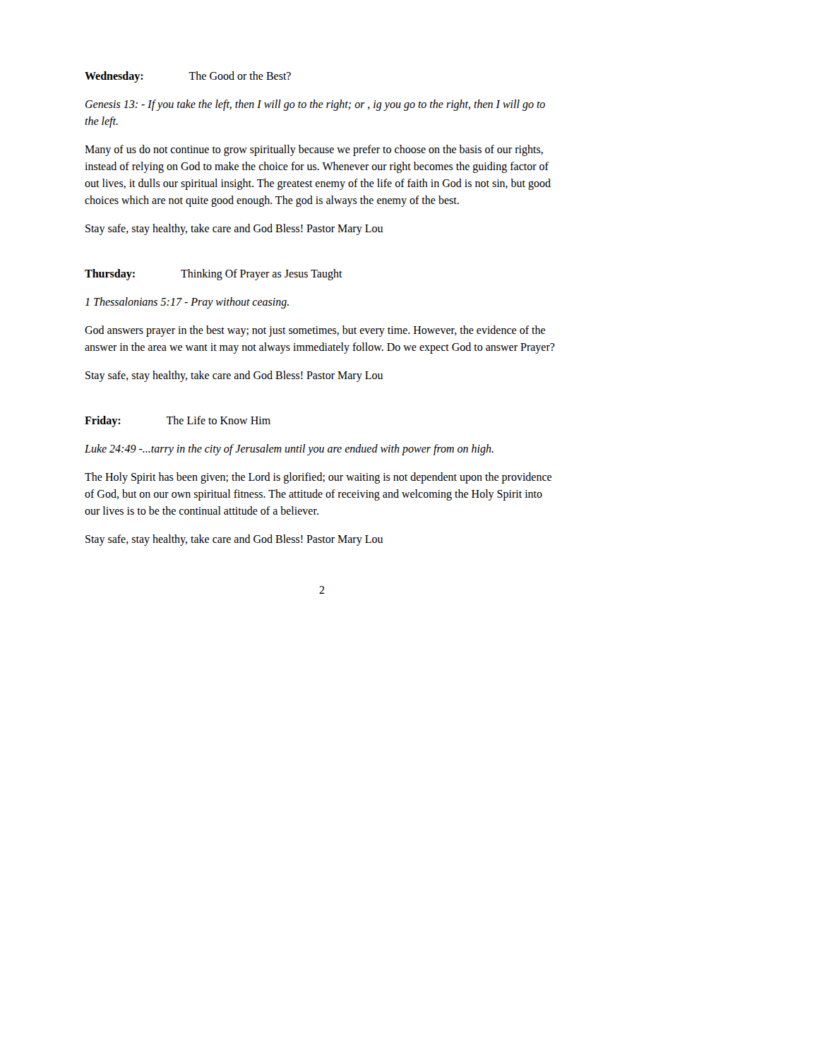Wednesday: The Good or the Best?
Genesis 13: - If you take the left, then I will go to the right; or , ig you go to the right, then I will go to the left.
Many of us do not continue to grow spiritually because we prefer to choose on the basis of our rights, instead of relying on God to make the choice for us. Whenever our right becomes the guiding factor of out lives, it dulls our spiritual insight. The greatest enemy of the life of faith in God is not sin, but good choices which are not quite good enough. The god is always the enemy of the best.
Stay safe, stay healthy, take care and God Bless! Pastor Mary Lou
Thursday: Thinking Of Prayer as Jesus Taught
1 Thessalonians 5:17 - Pray without ceasing.
God answers prayer in the best way; not just sometimes, but every time. However, the evidence of the answer in the area we want it may not always immediately follow. Do we expect God to answer Prayer?
Stay safe, stay healthy, take care and God Bless! Pastor Mary Lou
Friday: The Life to Know Him
Luke 24:49 -...tarry in the city of Jerusalem until you are endued with power from on high.
The Holy Spirit has been given; the Lord is glorified; our waiting is not dependent upon the providence of God, but on our own spiritual fitness. The attitude of receiving and welcoming the Holy Spirit into our lives is to be the continual attitude of a believer.
Stay safe, stay healthy, take care and God Bless! Pastor Mary Lou
2